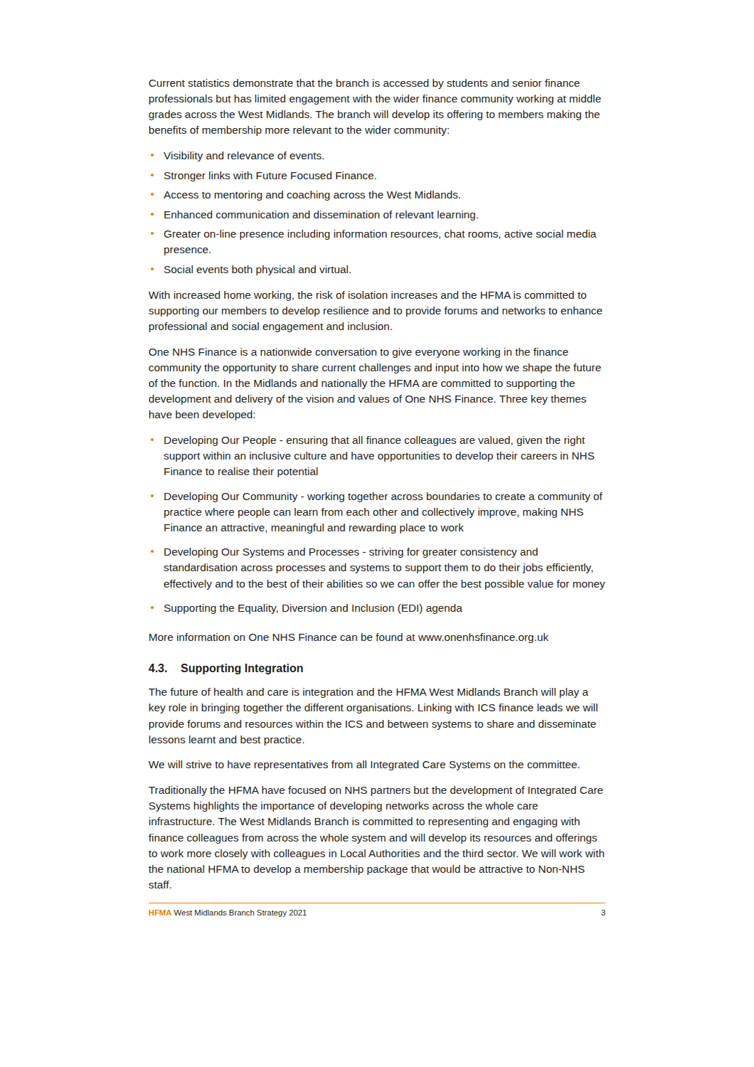Current statistics demonstrate that the branch is accessed by students and senior finance professionals but has limited engagement with the wider finance community working at middle grades across the West Midlands. The branch will develop its offering to members making the benefits of membership more relevant to the wider community:
Visibility and relevance of events.
Stronger links with Future Focused Finance.
Access to mentoring and coaching across the West Midlands.
Enhanced communication and dissemination of relevant learning.
Greater on-line presence including information resources, chat rooms, active social media presence.
Social events both physical and virtual.
With increased home working, the risk of isolation increases and the HFMA is committed to supporting our members to develop resilience and to provide forums and networks to enhance professional and social engagement and inclusion.
One NHS Finance is a nationwide conversation to give everyone working in the finance community the opportunity to share current challenges and input into how we shape the future of the function. In the Midlands and nationally the HFMA are committed to supporting the development and delivery of the vision and values of One NHS Finance. Three key themes have been developed:
Developing Our People - ensuring that all finance colleagues are valued, given the right support within an inclusive culture and have opportunities to develop their careers in NHS Finance to realise their potential
Developing Our Community - working together across boundaries to create a community of practice where people can learn from each other and collectively improve, making NHS Finance an attractive, meaningful and rewarding place to work
Developing Our Systems and Processes - striving for greater consistency and standardisation across processes and systems to support them to do their jobs efficiently, effectively and to the best of their abilities so we can offer the best possible value for money
Supporting the Equality, Diversion and Inclusion (EDI) agenda
More information on One NHS Finance can be found at www.onenhsfinance.org.uk
4.3. Supporting Integration
The future of health and care is integration and the HFMA West Midlands Branch will play a key role in bringing together the different organisations. Linking with ICS finance leads we will provide forums and resources within the ICS and between systems to share and disseminate lessons learnt and best practice.
We will strive to have representatives from all Integrated Care Systems on the committee.
Traditionally the HFMA have focused on NHS partners but the development of Integrated Care Systems highlights the importance of developing networks across the whole care infrastructure. The West Midlands Branch is committed to representing and engaging with finance colleagues from across the whole system and will develop its resources and offerings to work more closely with colleagues in Local Authorities and the third sector. We will work with the national HFMA to develop a membership package that would be attractive to Non-NHS staff.
HFMA West Midlands Branch Strategy 2021
3